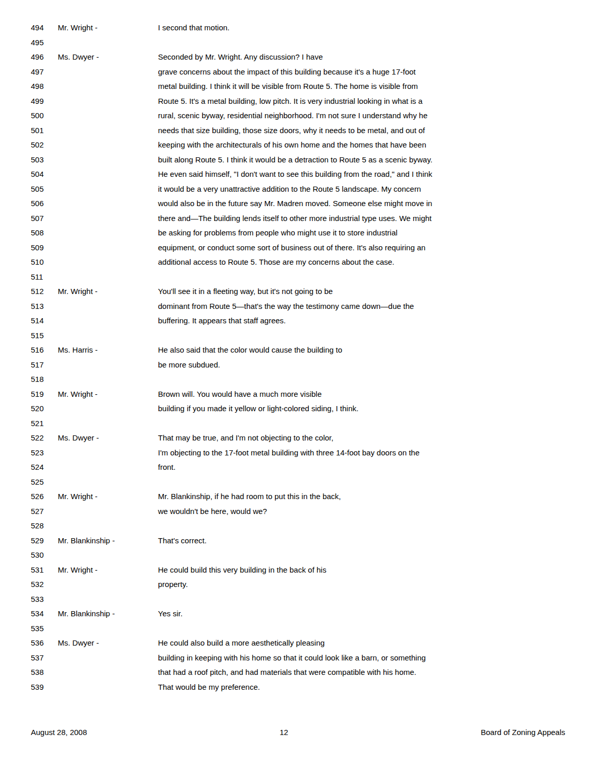| 494 | Mr. Wright - | I second that motion. |
| 495 | | |
| 496 | Ms. Dwyer - | Seconded by Mr. Wright. Any discussion? I have |
| 497 | | grave concerns about the impact of this building because it's a huge 17-foot |
| 498 | | metal building. I think it will be visible from Route 5. The home is visible from |
| 499 | | Route 5. It's a metal building, low pitch. It is very industrial looking in what is a |
| 500 | | rural, scenic byway, residential neighborhood. I'm not sure I understand why he |
| 501 | | needs that size building, those size doors, why it needs to be metal, and out of |
| 502 | | keeping with the architecturals of his own home and the homes that have been |
| 503 | | built along Route 5. I think it would be a detraction to Route 5 as a scenic byway. |
| 504 | | He even said himself, "I don't want to see this building from the road," and I think |
| 505 | | it would be a very unattractive addition to the Route 5 landscape. My concern |
| 506 | | would also be in the future say Mr. Madren moved. Someone else might move in |
| 507 | | there and—The building lends itself to other more industrial type uses. We might |
| 508 | | be asking for problems from people who might use it to store industrial |
| 509 | | equipment, or conduct some sort of business out of there. It's also requiring an |
| 510 | | additional access to Route 5. Those are my concerns about the case. |
| 511 | | |
| 512 | Mr. Wright - | You'll see it in a fleeting way, but it's not going to be |
| 513 | | dominant from Route 5—that's the way the testimony came down—due the |
| 514 | | buffering. It appears that staff agrees. |
| 515 | | |
| 516 | Ms. Harris - | He also said that the color would cause the building to |
| 517 | | be more subdued. |
| 518 | | |
| 519 | Mr. Wright - | Brown will. You would have a much more visible |
| 520 | | building if you made it yellow or light-colored siding, I think. |
| 521 | | |
| 522 | Ms. Dwyer - | That may be true, and I'm not objecting to the color, |
| 523 | | I'm objecting to the 17-foot metal building with three 14-foot bay doors on the |
| 524 | | front. |
| 525 | | |
| 526 | Mr. Wright - | Mr. Blankinship, if he had room to put this in the back, |
| 527 | | we wouldn't be here, would we? |
| 528 | | |
| 529 | Mr. Blankinship - | That's correct. |
| 530 | | |
| 531 | Mr. Wright - | He could build this very building in the back of his |
| 532 | | property. |
| 533 | | |
| 534 | Mr. Blankinship - | Yes sir. |
| 535 | | |
| 536 | Ms. Dwyer - | He could also build a more aesthetically pleasing |
| 537 | | building in keeping with his home so that it could look like a barn, or something |
| 538 | | that had a roof pitch, and had materials that were compatible with his home. |
| 539 | | That would be my preference. |
August 28, 2008
12
Board of Zoning Appeals